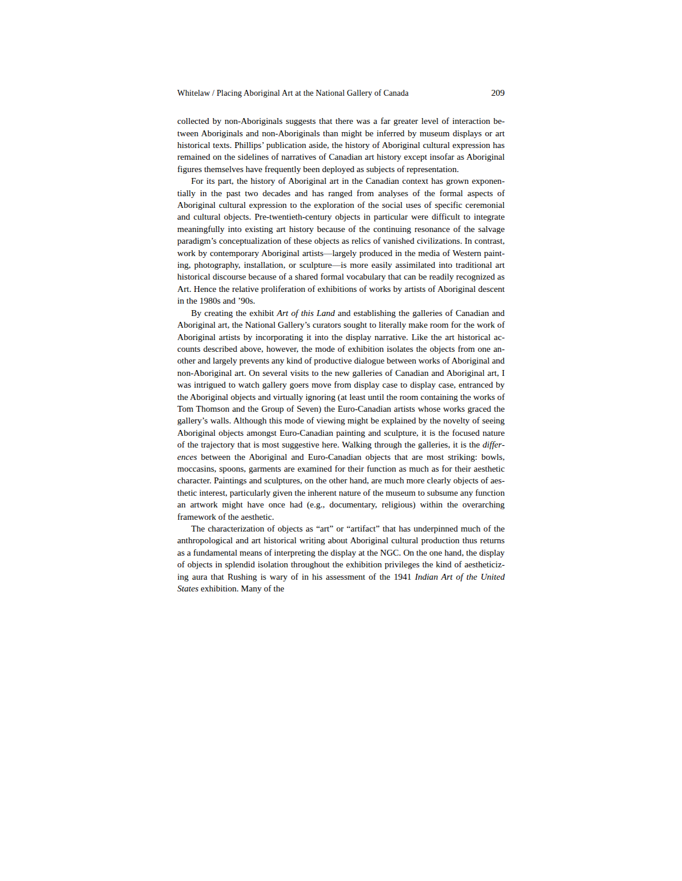Whitelaw / Placing Aboriginal Art at the National Gallery of Canada 209
collected by non-Aboriginals suggests that there was a far greater level of interaction between Aboriginals and non-Aboriginals than might be inferred by museum displays or art historical texts. Phillips’ publication aside, the history of Aboriginal cultural expression has remained on the sidelines of narratives of Canadian art history except insofar as Aboriginal figures themselves have frequently been deployed as subjects of representation.
For its part, the history of Aboriginal art in the Canadian context has grown exponentially in the past two decades and has ranged from analyses of the formal aspects of Aboriginal cultural expression to the exploration of the social uses of specific ceremonial and cultural objects. Pre-twentieth-century objects in particular were difficult to integrate meaningfully into existing art history because of the continuing resonance of the salvage paradigm’s conceptualization of these objects as relics of vanished civilizations. In contrast, work by contemporary Aboriginal artists—largely produced in the media of Western painting, photography, installation, or sculpture—is more easily assimilated into traditional art historical discourse because of a shared formal vocabulary that can be readily recognized as Art. Hence the relative proliferation of exhibitions of works by artists of Aboriginal descent in the 1980s and ’90s.
By creating the exhibit Art of this Land and establishing the galleries of Canadian and Aboriginal art, the National Gallery’s curators sought to literally make room for the work of Aboriginal artists by incorporating it into the display narrative. Like the art historical accounts described above, however, the mode of exhibition isolates the objects from one another and largely prevents any kind of productive dialogue between works of Aboriginal and non-Aboriginal art. On several visits to the new galleries of Canadian and Aboriginal art, I was intrigued to watch gallery goers move from display case to display case, entranced by the Aboriginal objects and virtually ignoring (at least until the room containing the works of Tom Thomson and the Group of Seven) the Euro-Canadian artists whose works graced the gallery’s walls. Although this mode of viewing might be explained by the novelty of seeing Aboriginal objects amongst Euro-Canadian painting and sculpture, it is the focused nature of the trajectory that is most suggestive here. Walking through the galleries, it is the differences between the Aboriginal and Euro-Canadian objects that are most striking: bowls, moccasins, spoons, garments are examined for their function as much as for their aesthetic character. Paintings and sculptures, on the other hand, are much more clearly objects of aesthetic interest, particularly given the inherent nature of the museum to subsume any function an artwork might have once had (e.g., documentary, religious) within the overarching framework of the aesthetic.
The characterization of objects as “art” or “artifact” that has underpinned much of the anthropological and art historical writing about Aboriginal cultural production thus returns as a fundamental means of interpreting the display at the NGC. On the one hand, the display of objects in splendid isolation throughout the exhibition privileges the kind of aestheticizing aura that Rushing is wary of in his assessment of the 1941 Indian Art of the United States exhibition. Many of the